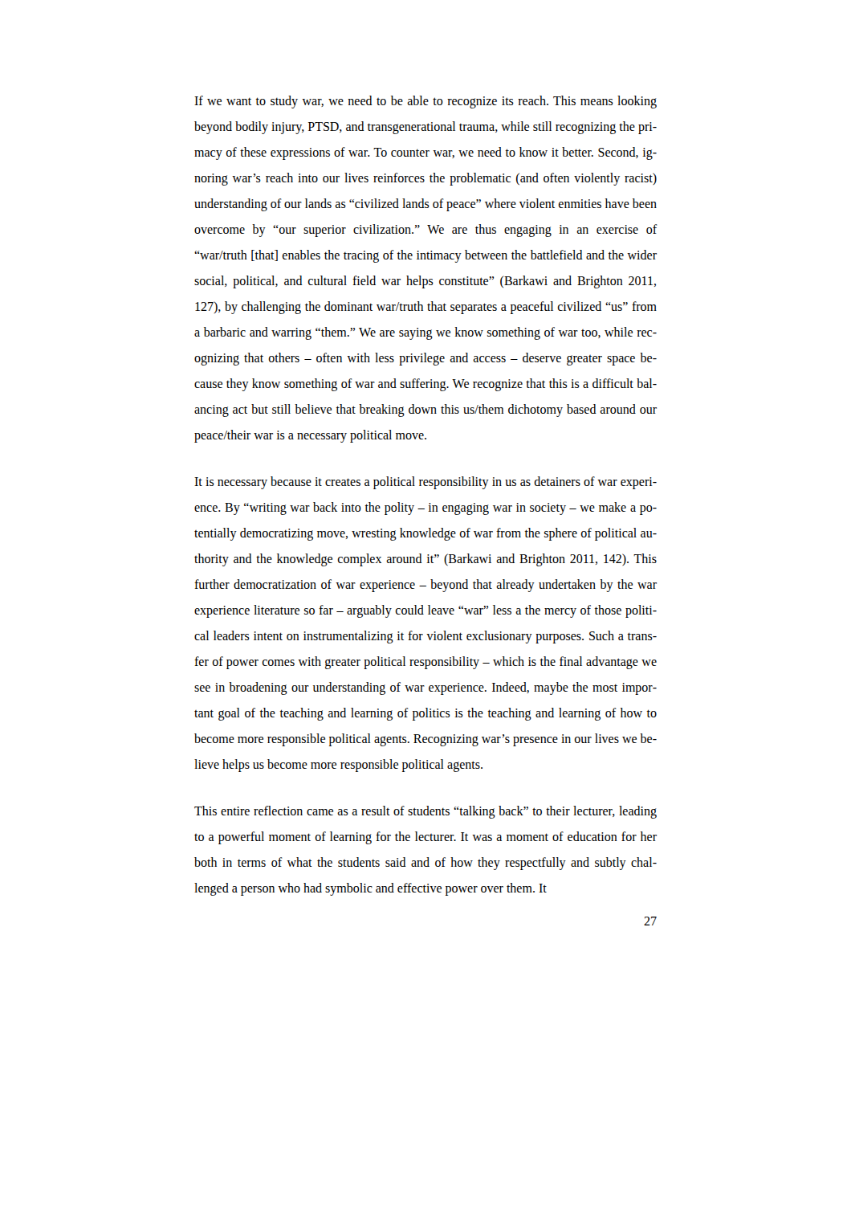If we want to study war, we need to be able to recognize its reach. This means looking beyond bodily injury, PTSD, and transgenerational trauma, while still recognizing the primacy of these expressions of war. To counter war, we need to know it better. Second, ignoring war’s reach into our lives reinforces the problematic (and often violently racist) understanding of our lands as “civilized lands of peace” where violent enmities have been overcome by “our superior civilization.” We are thus engaging in an exercise of “war/truth [that] enables the tracing of the intimacy between the battlefield and the wider social, political, and cultural field war helps constitute” (Barkawi and Brighton 2011, 127), by challenging the dominant war/truth that separates a peaceful civilized “us” from a barbaric and warring “them.” We are saying we know something of war too, while recognizing that others – often with less privilege and access – deserve greater space because they know something of war and suffering. We recognize that this is a difficult balancing act but still believe that breaking down this us/them dichotomy based around our peace/their war is a necessary political move.
It is necessary because it creates a political responsibility in us as detainers of war experience. By “writing war back into the polity – in engaging war in society – we make a potentially democratizing move, wresting knowledge of war from the sphere of political authority and the knowledge complex around it” (Barkawi and Brighton 2011, 142). This further democratization of war experience – beyond that already undertaken by the war experience literature so far – arguably could leave “war” less a the mercy of those political leaders intent on instrumentalizing it for violent exclusionary purposes. Such a transfer of power comes with greater political responsibility – which is the final advantage we see in broadening our understanding of war experience. Indeed, maybe the most important goal of the teaching and learning of politics is the teaching and learning of how to become more responsible political agents. Recognizing war’s presence in our lives we believe helps us become more responsible political agents.
This entire reflection came as a result of students “talking back” to their lecturer, leading to a powerful moment of learning for the lecturer. It was a moment of education for her both in terms of what the students said and of how they respectfully and subtly challenged a person who had symbolic and effective power over them. It
27